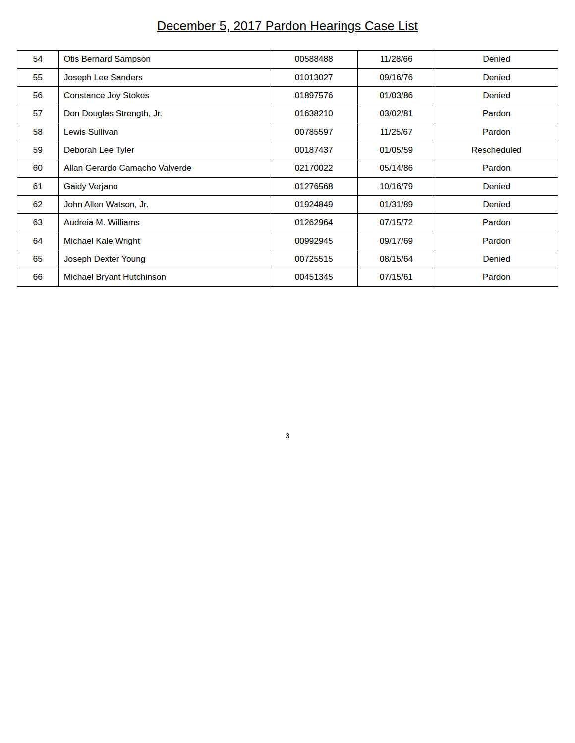December 5, 2017 Pardon Hearings Case List
| 54 | Otis Bernard Sampson | 00588488 | 11/28/66 | Denied |
| 55 | Joseph Lee Sanders | 01013027 | 09/16/76 | Denied |
| 56 | Constance Joy Stokes | 01897576 | 01/03/86 | Denied |
| 57 | Don Douglas Strength, Jr. | 01638210 | 03/02/81 | Pardon |
| 58 | Lewis Sullivan | 00785597 | 11/25/67 | Pardon |
| 59 | Deborah Lee Tyler | 00187437 | 01/05/59 | Rescheduled |
| 60 | Allan Gerardo Camacho Valverde | 02170022 | 05/14/86 | Pardon |
| 61 | Gaidy Verjano | 01276568 | 10/16/79 | Denied |
| 62 | John Allen Watson, Jr. | 01924849 | 01/31/89 | Denied |
| 63 | Audreia M. Williams | 01262964 | 07/15/72 | Pardon |
| 64 | Michael Kale Wright | 00992945 | 09/17/69 | Pardon |
| 65 | Joseph Dexter Young | 00725515 | 08/15/64 | Denied |
| 66 | Michael Bryant Hutchinson | 00451345 | 07/15/61 | Pardon |
3